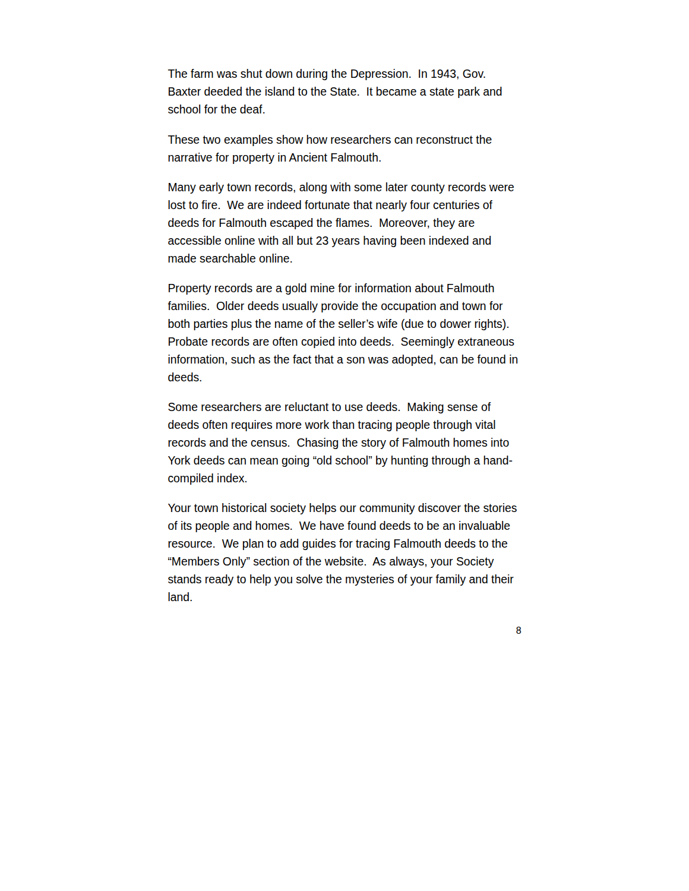The farm was shut down during the Depression. In 1943, Gov. Baxter deeded the island to the State. It became a state park and school for the deaf.
These two examples show how researchers can reconstruct the narrative for property in Ancient Falmouth.
Many early town records, along with some later county records were lost to fire. We are indeed fortunate that nearly four centuries of deeds for Falmouth escaped the flames. Moreover, they are accessible online with all but 23 years having been indexed and made searchable online.
Property records are a gold mine for information about Falmouth families. Older deeds usually provide the occupation and town for both parties plus the name of the seller’s wife (due to dower rights). Probate records are often copied into deeds. Seemingly extraneous information, such as the fact that a son was adopted, can be found in deeds.
Some researchers are reluctant to use deeds. Making sense of deeds often requires more work than tracing people through vital records and the census. Chasing the story of Falmouth homes into York deeds can mean going “old school” by hunting through a hand-compiled index.
Your town historical society helps our community discover the stories of its people and homes. We have found deeds to be an invaluable resource. We plan to add guides for tracing Falmouth deeds to the “Members Only” section of the website. As always, your Society stands ready to help you solve the mysteries of your family and their land.
8